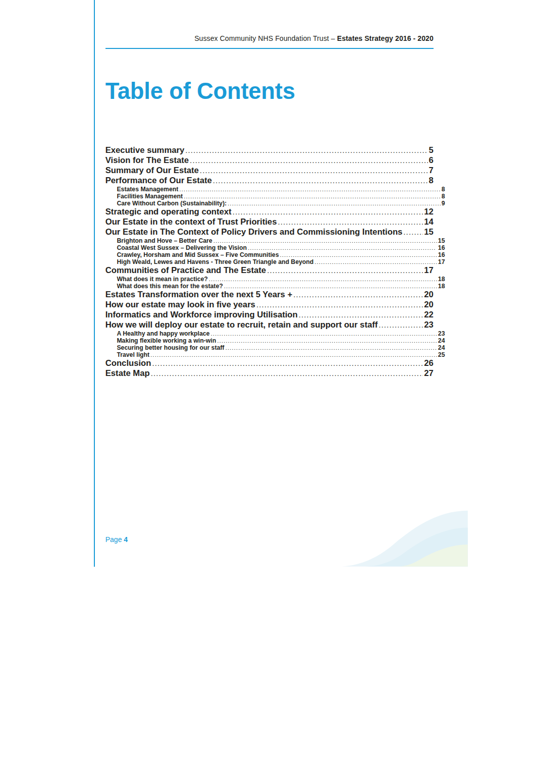Sussex Community NHS Foundation Trust – Estates Strategy 2016 - 2020
Table of Contents
Executive summary................................................................................................................. 5
Vision for The Estate............................................................................................................. 6
Summary of Our Estate.......................................................................................................... 7
Performance of Our Estate..................................................................................................... 8
Estates Management................................................................................................................................. 8
Facilities Management.............................................................................................................................. 8
Care Without Carbon (Sustainability):....................................................................................................... 9
Strategic and operating context.............................................................................................. 12
Our Estate in the context of Trust Priorities................................................................. 14
Our Estate in The Context of Policy Drivers and Commissioning Intentions..................... 15
Brighton and Hove – Better Care.............................................................................................................. 15
Coastal West Sussex – Delivering the Vision....................................................................................... 16
Crawley, Horsham and Mid Sussex – Five Communities......................................................................... 16
High Weald, Lewes and Havens - Three Green Triangle and Beyond......................................................... 17
Communities of Practice and The Estate..................................................................... 17
What does it mean in practice?................................................................................................................. 18
What does this mean for the estate?......................................................................................................... 18
Estates Transformation over the next 5 Years +............................................................. 20
How our estate may look in five years......................................................................... 20
Informatics and Workforce improving Utilisation........................................................... 22
How we will deploy our estate to recruit, retain and support our staff............................ 23
A Healthy and happy workplace................................................................................................................ 23
Making flexible working a win-win........................................................................................................... 24
Securing better housing for our staff....................................................................................................... 24
Travel light.............................................................................................................................................. 25
Conclusion............................................................................................................... 26
Estate Map.............................................................................................................. 27
Page 4